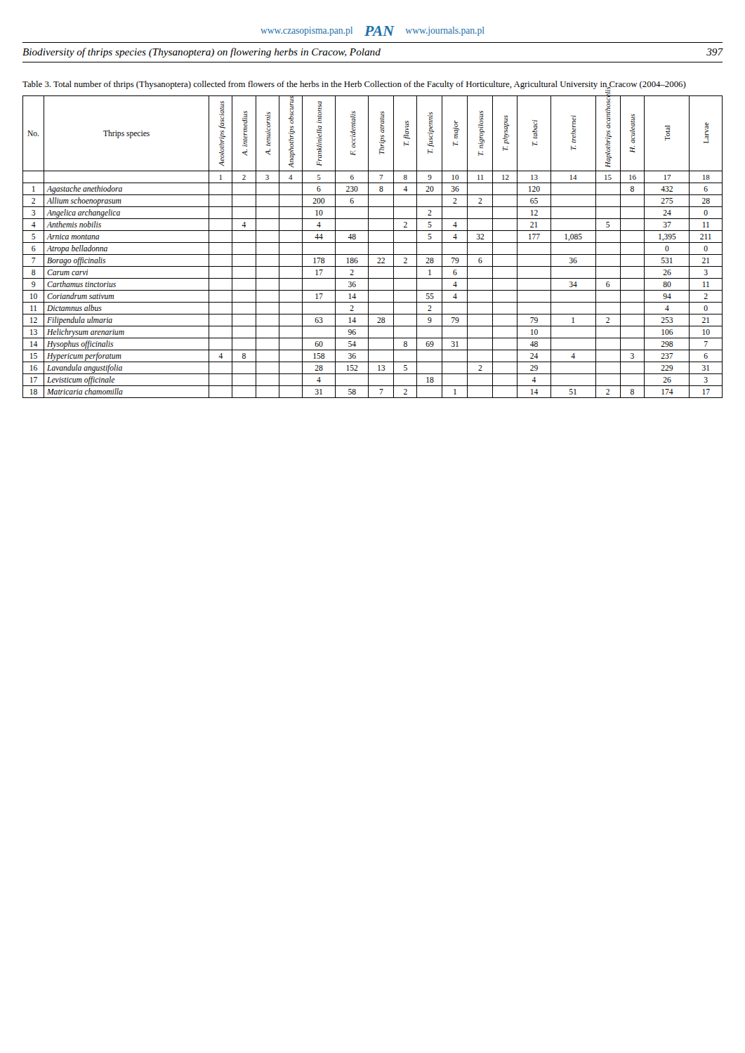www.czasopisma.pan.pl PAN www.journals.pan.pl
Biodiversity of thrips species (Thysanoptera) on flowering herbs in Cracow, Poland 397
Table 3. Total number of thrips (Thysanoptera) collected from flowers of the herbs in the Herb Collection of the Faculty of Horticulture, Agricultural University in Cracow (2004–2006)
| No. | Thrips species | Aeolothrips fasciatus | A. intermedius | A. tenuicornis | Anaphothrips obscurus | Frankliniella intonsa | F. occidentalis | Thrips atratus | T. flavus | T. fuscipennis | T. major | T. nigropilosus | T. physapus | T. tabaci | T. trehernei | Haplothrips acanthoscelis | H. aculeatus | Total | Larvae |
| --- | --- | --- | --- | --- | --- | --- | --- | --- | --- | --- | --- | --- | --- | --- | --- | --- | --- | --- | --- |
| | | 1 | 2 | 3 | 4 | 5 | 6 | 7 | 8 | 9 | 10 | 11 | 12 | 13 | 14 | 15 | 16 | 17 | 18 |
| 1 | Agastache anethiodora | | | | | 6 | 230 | 8 | 4 | 20 | 36 | | | 120 | | | 8 | 432 | 6 |
| 2 | Allium schoenoprasum | | | | | 200 | 6 | | | | 2 | 2 | | 65 | | | | 275 | 28 |
| 3 | Angelica archangelica | | | | | 10 | | | | 2 | | | | 12 | | | | 24 | 0 |
| 4 | Anthemis nobilis | | 4 | | | 4 | | | 2 | 5 | 4 | | | 21 | | 5 | | 37 | 11 |
| 5 | Arnica montana | | | | | 44 | 48 | | | 5 | 4 | 32 | | 177 | 1,085 | | | 1,395 | 211 |
| 6 | Atropa belladonna | | | | | | | | | | | | | | | | | 0 | 0 |
| 7 | Borago officinalis | | | | | 178 | 186 | 22 | 2 | 28 | 79 | 6 | | | 36 | | | 531 | 21 |
| 8 | Carum carvi | | | | | 17 | 2 | | | 1 | 6 | | | | | | | 26 | 3 |
| 9 | Carthamus tinctorius | | | | | | 36 | | | | 4 | | | | 34 | 6 | | 80 | 11 |
| 10 | Coriandrum sativum | | | | | 17 | 14 | | | 55 | 4 | | | | | | | 94 | 2 |
| 11 | Dictamnus albus | | | | | | 2 | | | 2 | | | | | | | | 4 | 0 |
| 12 | Filipendula ulmaria | | | | | 63 | 14 | 28 | | 9 | 79 | | | 79 | 1 | 2 | | 253 | 21 |
| 13 | Helichrysum arenarium | | | | | | 96 | | | | | | | 10 | | | | 106 | 10 |
| 14 | Hysophus officinalis | | | | | 60 | 54 | | 8 | 69 | 31 | | | 48 | | | | 298 | 7 |
| 15 | Hypericum perforatum | 4 | 8 | | | 158 | 36 | | | | | | | 24 | 4 | | 3 | 237 | 6 |
| 16 | Lavandula angustifolia | | | | | 28 | 152 | 13 | 5 | | | 2 | | 29 | | | | 229 | 31 |
| 17 | Levisticum officinale | | | | | 4 | | | | 18 | | | | 4 | | | | 26 | 3 |
| 18 | Matricaria chamomilla | | | | | 31 | 58 | 7 | 2 | | 1 | | | 14 | 51 | 2 | 8 | 174 | 17 |